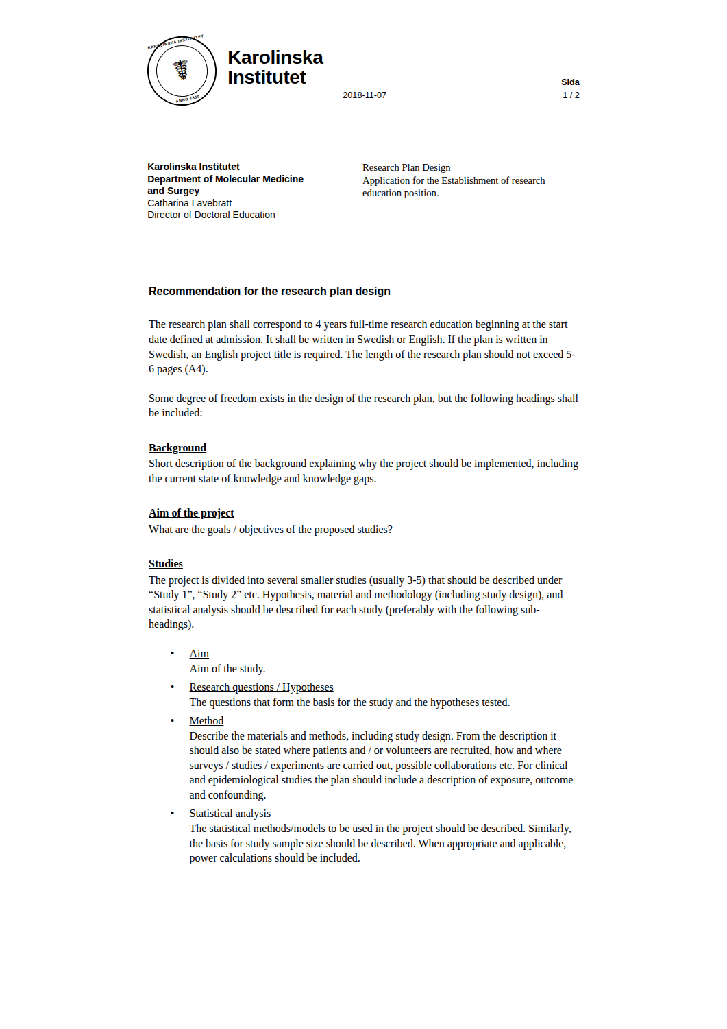KAROLINSKA INSTITUTET
☤
ANNO 1810
Karolinska
Institutet
Sida
2018-11-071 / 2
Karolinska Institutet
Department of Molecular Medicine
and Surgey
Catharina Lavebratt
Director of Doctoral Education
Research Plan Design
Application for the Establishment of research education position.
Recommendation for the research plan design
The research plan shall correspond to 4 years full-time research education beginning at the start date defined at admission. It shall be written in Swedish or English. If the plan is written in Swedish, an English project title is required. The length of the research plan should not exceed 5-6 pages (A4).
Some degree of freedom exists in the design of the research plan, but the following headings shall be included:
Background
Short description of the background explaining why the project should be implemented, including the current state of knowledge and knowledge gaps.
Aim of the project
What are the goals / objectives of the proposed studies?
Studies
The project is divided into several smaller studies (usually 3-5) that should be described under “Study 1”, “Study 2” etc. Hypothesis, material and methodology (including study design), and statistical analysis should be described for each study (preferably with the following sub-headings).
Aim Aim of the study.
Research questions / Hypotheses The questions that form the basis for the study and the hypotheses tested.
Method Describe the materials and methods, including study design. From the description it should also be stated where patients and / or volunteers are recruited, how and where surveys / studies / experiments are carried out, possible collaborations etc. For clinical and epidemiological studies the plan should include a description of exposure, outcome and confounding.
Statistical analysis The statistical methods/models to be used in the project should be described. Similarly, the basis for study sample size should be described. When appropriate and applicable, power calculations should be included.